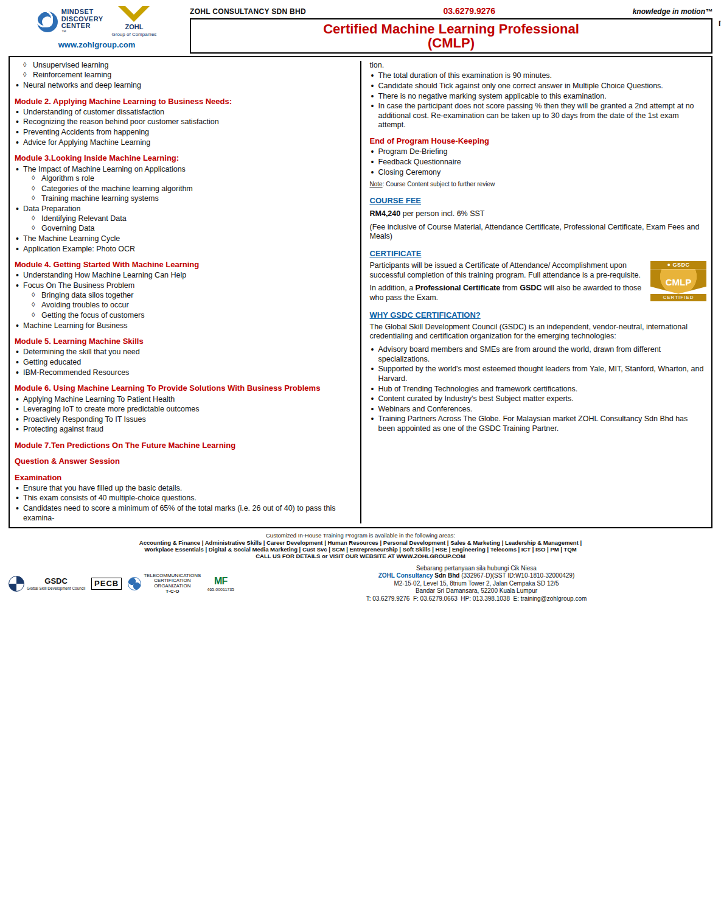MINDSET
DISCOVERY
CENTER™
ZOHL Group of Companies
www.zohlgroup.com
ZOHL CONSULTANCY SDN BHD 03.6279.9276 knowledge in motion™
Certified Machine Learning Professional
(CMLP)
IT SERIES HRDF
Unsupervised learning
Reinforcement learning
Neural networks and deep learning
Module 2. Applying Machine Learning to Business Needs:
Understanding of customer dissatisfaction
Recognizing the reason behind poor customer satisfaction
Preventing Accidents from happening
Advice for Applying Machine Learning
Module 3.Looking Inside Machine Learning:
The Impact of Machine Learning on Applications
Algorithm s role
Categories of the machine learning algorithm
Training machine learning systems
Data Preparation
Identifying Relevant Data
Governing Data
The Machine Learning Cycle
Application Example: Photo OCR
Module 4. Getting Started With Machine Learning
Understanding How Machine Learning Can Help
Focus On The Business Problem
Bringing data silos together
Avoiding troubles to occur
Getting the focus of customers
Machine Learning for Business
Module 5. Learning Machine Skills
Determining the skill that you need
Getting educated
IBM-Recommended Resources
Module 6. Using Machine Learning To Provide Solutions With Business Problems
Applying Machine Learning To Patient Health
Leveraging IoT to create more predictable outcomes
Proactively Responding To IT Issues
Protecting against fraud
Module 7.Ten Predictions On The Future Machine Learning
Question & Answer Session
Examination
Ensure that you have filled up the basic details.
This exam consists of 40 multiple-choice questions.
Candidates need to score a minimum of 65% of the total marks (i.e. 26 out of 40) to pass this examina-
tion.
The total duration of this examination is 90 minutes.
Candidate should Tick against only one correct answer in Multiple Choice Questions.
There is no negative marking system applicable to this examination.
In case the participant does not score passing % then they will be granted a 2nd attempt at no additional cost. Re-examination can be taken up to 30 days from the date of the 1st exam attempt.
End of Program House-Keeping
Program De-Briefing
Feedback Questionnaire
Closing Ceremony
Note: Course Content subject to further review
COURSE FEE
RM4,240 per person incl. 6% SST
(Fee inclusive of Course Material, Attendance Certificate, Professional Certificate, Exam Fees and Meals)
CERTIFICATE
Participants will be issued a Certificate of Attendance/ Accomplishment upon successful completion of this training program. Full attendance is a pre-requisite.
In addition, a Professional Certificate from GSDC will also be awarded to those who pass the Exam.
● GSDC
CMLP
CERTIFIED
WHY GSDC CERTIFICATION?
The Global Skill Development Council (GSDC) is an independent, vendor-neutral, international credentialing and certification organization for the emerging technologies:
Advisory board members and SMEs are from around the world, drawn from different specializations.
Supported by the world's most esteemed thought leaders from Yale, MIT, Stanford, Wharton, and Harvard.
Hub of Trending Technologies and framework certifications.
Content curated by Industry's best Subject matter experts.
Webinars and Conferences.
Training Partners Across The Globe. For Malaysian market ZOHL Consultancy Sdn Bhd has been appointed as one of the GSDC Training Partner.
Customized In-House Training Program is available in the following areas:
Accounting & Finance | Administrative Skills | Career Development | Human Resources | Personal Development | Sales & Marketing | Leadership & Management |
Workplace Essentials | Digital & Social Media Marketing | Cust Svc | SCM | Entrepreneurship | Soft Skills | HSE | Engineering | Telecoms | ICT | ISO | PM | TQM
CALL US FOR DETAILS or VISIT OUR WEBSITE AT WWW.ZOHLGROUP.COM
GSDCGlobal Skill Development Council
PECB
TELECOMMUNICATIONS
CERTIFICATION
ORGANIZATION
T·C·O
M F 465-00011735
Sebarang pertanyaan sila hubungi Cik Niesa
ZOHL Consultancy Sdn Bhd (332967-D)(SST ID:W10-1810-32000429)
M2-15-02, Level 15, 8trium Tower 2, Jalan Cempaka SD 12/5
Bandar Sri Damansara, 52200 Kuala Lumpur
T: 03.6279.9276 F: 03.6279.0663 HP: 013.398.1038 E: training@zohlgroup.com